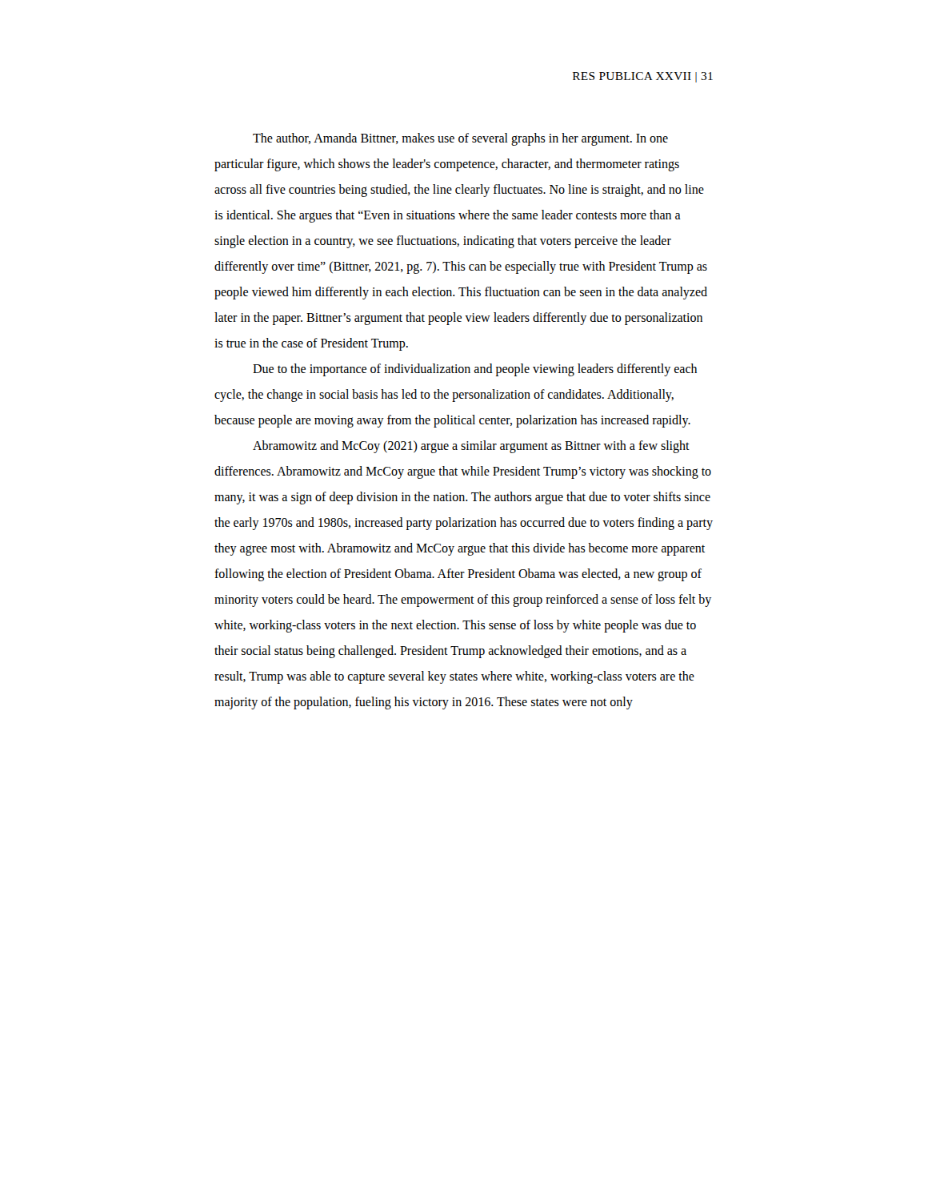RES PUBLICA XXVII | 31
The author, Amanda Bittner, makes use of several graphs in her argument. In one particular figure, which shows the leader's competence, character, and thermometer ratings across all five countries being studied, the line clearly fluctuates. No line is straight, and no line is identical. She argues that “Even in situations where the same leader contests more than a single election in a country, we see fluctuations, indicating that voters perceive the leader differently over time” (Bittner, 2021, pg. 7). This can be especially true with President Trump as people viewed him differently in each election. This fluctuation can be seen in the data analyzed later in the paper. Bittner’s argument that people view leaders differently due to personalization is true in the case of President Trump.
Due to the importance of individualization and people viewing leaders differently each cycle, the change in social basis has led to the personalization of candidates. Additionally, because people are moving away from the political center, polarization has increased rapidly.
Abramowitz and McCoy (2021) argue a similar argument as Bittner with a few slight differences. Abramowitz and McCoy argue that while President Trump’s victory was shocking to many, it was a sign of deep division in the nation. The authors argue that due to voter shifts since the early 1970s and 1980s, increased party polarization has occurred due to voters finding a party they agree most with. Abramowitz and McCoy argue that this divide has become more apparent following the election of President Obama. After President Obama was elected, a new group of minority voters could be heard. The empowerment of this group reinforced a sense of loss felt by white, working-class voters in the next election. This sense of loss by white people was due to their social status being challenged. President Trump acknowledged their emotions, and as a result, Trump was able to capture several key states where white, working-class voters are the majority of the population, fueling his victory in 2016. These states were not only